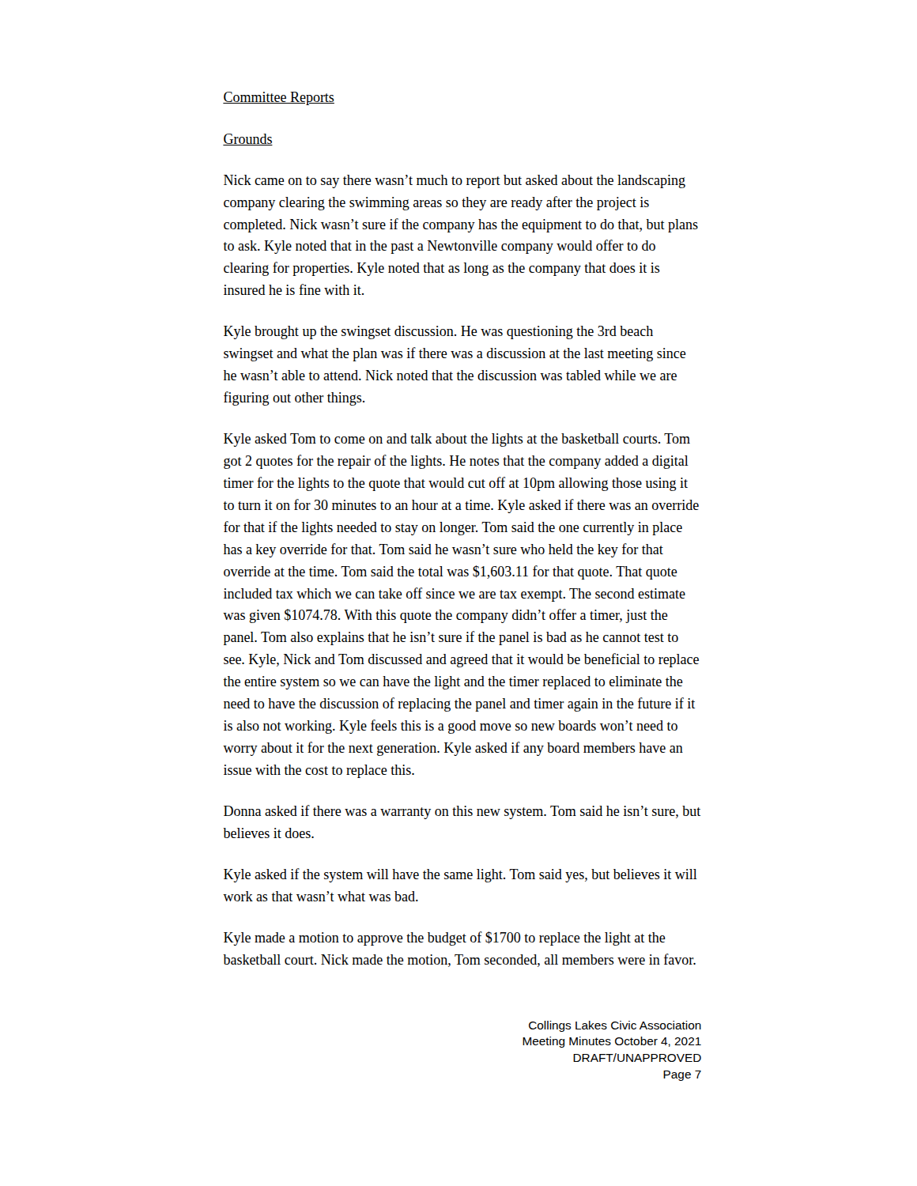Committee Reports
Grounds
Nick came on to say there wasn’t much to report but asked about the landscaping company clearing the swimming areas so they are ready after the project is completed. Nick wasn’t sure if the company has the equipment to do that, but plans to ask. Kyle noted that in the past a Newtonville company would offer to do clearing for properties. Kyle noted that as long as the company that does it is insured he is fine with it.
Kyle brought up the swingset discussion. He was questioning the 3rd beach swingset and what the plan was if there was a discussion at the last meeting since he wasn’t able to attend. Nick noted that the discussion was tabled while we are figuring out other things.
Kyle asked Tom to come on and talk about the lights at the basketball courts. Tom got 2 quotes for the repair of the lights. He notes that the company added a digital timer for the lights to the quote that would cut off at 10pm allowing those using it to turn it on for 30 minutes to an hour at a time. Kyle asked if there was an override for that if the lights needed to stay on longer. Tom said the one currently in place has a key override for that. Tom said he wasn’t sure who held the key for that override at the time. Tom said the total was $1,603.11 for that quote. That quote included tax which we can take off since we are tax exempt. The second estimate was given $1074.78. With this quote the company didn’t offer a timer, just the panel. Tom also explains that he isn’t sure if the panel is bad as he cannot test to see. Kyle, Nick and Tom discussed and agreed that it would be beneficial to replace the entire system so we can have the light and the timer replaced to eliminate the need to have the discussion of replacing the panel and timer again in the future if it is also not working. Kyle feels this is a good move so new boards won’t need to worry about it for the next generation. Kyle asked if any board members have an issue with the cost to replace this.
Donna asked if there was a warranty on this new system. Tom said he isn’t sure, but believes it does.
Kyle asked if the system will have the same light. Tom said yes, but believes it will work as that wasn’t what was bad.
Kyle made a motion to approve the budget of $1700 to replace the light at the basketball court. Nick made the motion, Tom seconded, all members were in favor.
Collings Lakes Civic Association
Meeting Minutes October 4, 2021
DRAFT/UNAPPROVED
Page 7